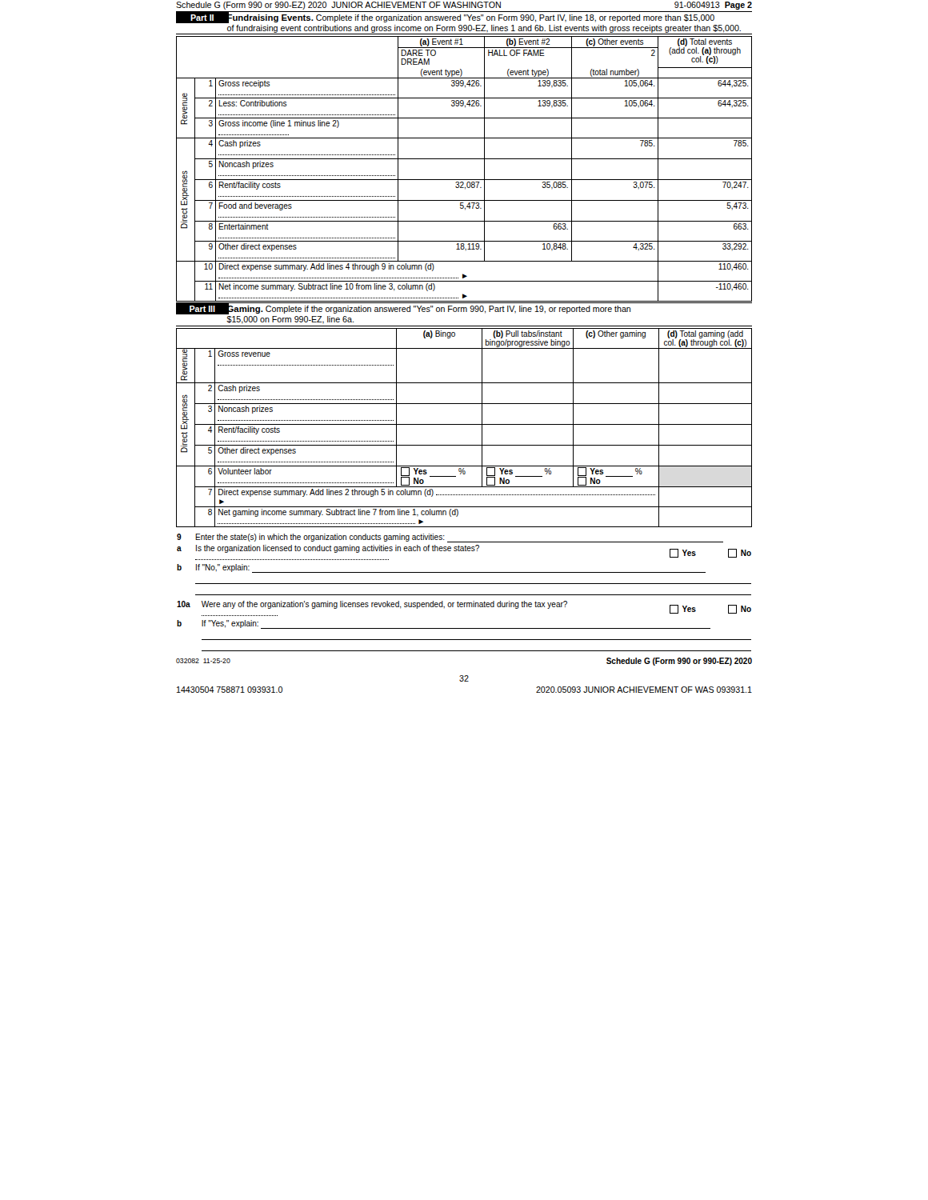Page 2 91-0604913 Schedule G (Form 990 or 990-EZ) 2020 JUNIOR ACHIEVEMENT OF WASHINGTON
| Part II | Fundraising Events. Complete if the organization answered "Yes" on Form 990, Part IV, line 18, or reported more than $15,000 of fundraising event contributions and gross income on Form 990-EZ, lines 1 and 6b. List events with gross receipts greater than $5,000. |
| | | | (a) Event #1 | (b) Event #2 | (c) Other events | (d) Total events (add col. (a) through col. (c) ) |
| | | | DARE TO DREAM | HALL OF FAME | 2 |
| | | | (event type) | (event type) | (total number) | |
| Revenue | 1 | Gross receipts | 399,426. | 139,835. | 105,064. | 644,325. |
| 2 | Less: Contributions | 399,426. | 139,835. | 105,064. | 644,325. |
| 3 | Gross income (line 1 minus line 2) | | | | |
| Direct Expenses | 4 | Cash prizes | | | 785. | 785. |
| 5 | Noncash prizes | | | | |
| 6 | Rent/facility costs | 32,087. | 35,085. | 3,075. | 70,247. |
| 7 | Food and beverages | 5,473. | | | 5,473. |
| 8 | Entertainment | | 663. | | 663. |
| 9 | Other direct expenses | 18,119. | 10,848. | 4,325. | 33,292. |
| | 10 | Direct expense summary. Add lines 4 through 9 in column (d) ► | 110,460. |
| | 11 | Net income summary. Subtract line 10 from line 3, column (d) ► | -110,460. |
| Part III | Gaming. Complete if the organization answered "Yes" on Form 990, Part IV, line 19, or reported more than $15,000 on Form 990-EZ, line 6a. |
| | | | (a) Bingo | (b) Pull tabs/instant bingo/progressive bingo | (c) Other gaming | (d) Total gaming (add col. (a) through col. (c) ) |
| Revenue | 1 | Gross revenue | | | | |
| Direct Expenses | 2 | Cash prizes | | | | |
| 3 | Noncash prizes | | | | |
| 4 | Rent/facility costs | | | | |
| 5 | Other direct expenses | | | | |
| | 6 | Volunteer labor | Yes % No | Yes % No | Yes % No | |
| | 7 | Direct expense summary. Add lines 2 through 5 in column (d) ► | |
| | 8 | Net gaming income summary. Subtract line 7 from line 1, column (d) ► | |
| 9 | Enter the state(s) in which the organization conducts gaming activities: |
| a | Is the organization licensed to conduct gaming activities in each of these states? | Yes | No |
| b | If "No," explain: |
| 10a | Were any of the organization's gaming licenses revoked, suspended, or terminated during the tax year? | Yes | No |
| b | If "Yes," explain: |
Schedule G (Form 990 or 990-EZ) 2020 032082 11-25-20
32
2020.05093 JUNIOR ACHIEVEMENT OF WAS 093931.1 14430504 758871 093931.0